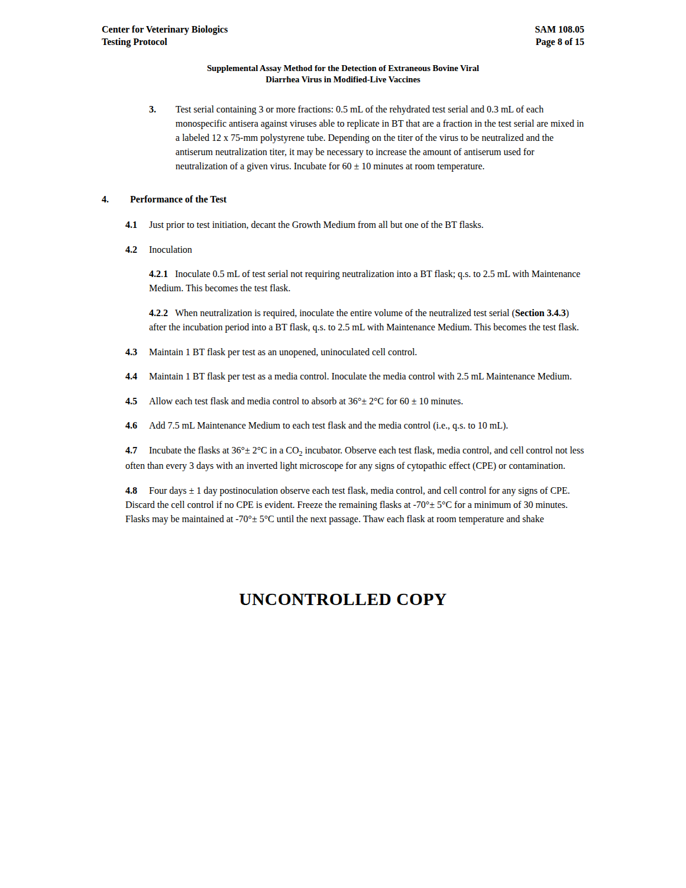Center for Veterinary Biologics
Testing Protocol
SAM 108.05
Page 8 of 15
Supplemental Assay Method for the Detection of Extraneous Bovine Viral
Diarrhea Virus in Modified-Live Vaccines
3.
Test serial containing 3 or more fractions: 0.5 mL of the rehydrated test serial and 0.3 mL of each monospecific antisera against viruses able to replicate in BT that are a fraction in the test serial are mixed in a labeled 12 x 75-mm polystyrene tube. Depending on the titer of the virus to be neutralized and the antiserum neutralization titer, it may be necessary to increase the amount of antiserum used for neutralization of a given virus. Incubate for 60 ± 10 minutes at room temperature.
4.
Performance of the Test
4.1 Just prior to test initiation, decant the Growth Medium from all but one of the BT flasks.
4.2 Inoculation
4.2.1 Inoculate 0.5 mL of test serial not requiring neutralization into a BT flask; q.s. to 2.5 mL with Maintenance Medium. This becomes the test flask.
4.2.2 When neutralization is required, inoculate the entire volume of the neutralized test serial (Section 3.4.3) after the incubation period into a BT flask, q.s. to 2.5 mL with Maintenance Medium. This becomes the test flask.
4.3 Maintain 1 BT flask per test as an unopened, uninoculated cell control.
4.4 Maintain 1 BT flask per test as a media control. Inoculate the media control with 2.5 mL Maintenance Medium.
4.5 Allow each test flask and media control to absorb at 36°± 2°C for 60 ± 10 minutes.
4.6 Add 7.5 mL Maintenance Medium to each test flask and the media control (i.e., q.s. to 10 mL).
4.7 Incubate the flasks at 36°± 2°C in a CO2 incubator. Observe each test flask, media control, and cell control not less often than every 3 days with an inverted light microscope for any signs of cytopathic effect (CPE) or contamination.
4.8 Four days ± 1 day postinoculation observe each test flask, media control, and cell control for any signs of CPE. Discard the cell control if no CPE is evident. Freeze the remaining flasks at -70°± 5°C for a minimum of 30 minutes. Flasks may be maintained at -70°± 5°C until the next passage. Thaw each flask at room temperature and shake
UNCONTROLLED COPY